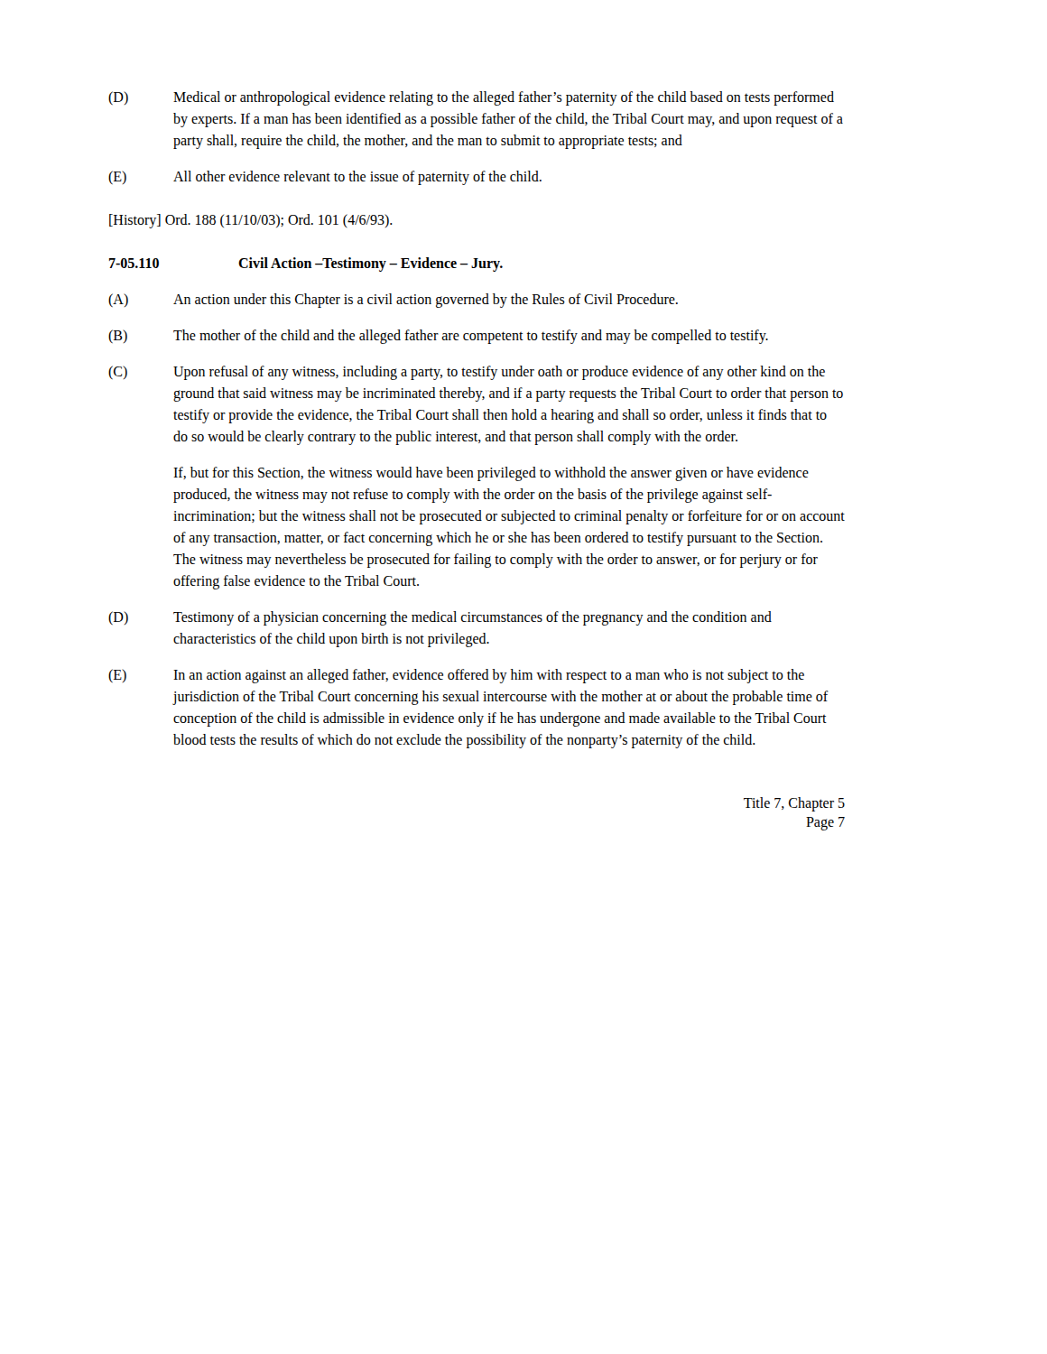(D)
Medical or anthropological evidence relating to the alleged father’s paternity of the child based on tests performed by experts. If a man has been identified as a possible father of the child, the Tribal Court may, and upon request of a party shall, require the child, the mother, and the man to submit to appropriate tests; and
(E)
All other evidence relevant to the issue of paternity of the child.
[History] Ord. 188 (11/10/03); Ord. 101 (4/6/93).
7-05.110 Civil Action –Testimony – Evidence – Jury.
(A)
An action under this Chapter is a civil action governed by the Rules of Civil Procedure.
(B)
The mother of the child and the alleged father are competent to testify and may be compelled to testify.
(C)
Upon refusal of any witness, including a party, to testify under oath or produce evidence of any other kind on the ground that said witness may be incriminated thereby, and if a party requests the Tribal Court to order that person to testify or provide the evidence, the Tribal Court shall then hold a hearing and shall so order, unless it finds that to do so would be clearly contrary to the public interest, and that person shall comply with the order.
If, but for this Section, the witness would have been privileged to withhold the answer given or have evidence produced, the witness may not refuse to comply with the order on the basis of the privilege against self-incrimination; but the witness shall not be prosecuted or subjected to criminal penalty or forfeiture for or on account of any transaction, matter, or fact concerning which he or she has been ordered to testify pursuant to the Section. The witness may nevertheless be prosecuted for failing to comply with the order to answer, or for perjury or for offering false evidence to the Tribal Court.
(D)
Testimony of a physician concerning the medical circumstances of the pregnancy and the condition and characteristics of the child upon birth is not privileged.
(E)
In an action against an alleged father, evidence offered by him with respect to a man who is not subject to the jurisdiction of the Tribal Court concerning his sexual intercourse with the mother at or about the probable time of conception of the child is admissible in evidence only if he has undergone and made available to the Tribal Court blood tests the results of which do not exclude the possibility of the nonparty’s paternity of the child.
Title 7, Chapter 5
Page 7